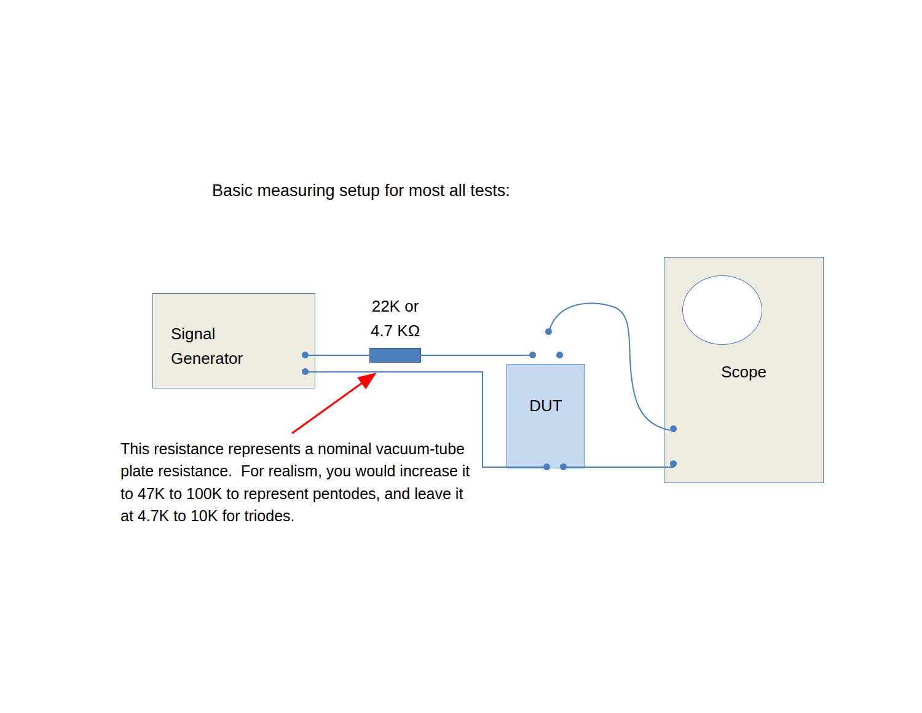Basic measuring setup for most all tests:
Signal
Generator
22K or
4.7 KΩ
DUT
Scope
This resistance represents a nominal vacuum-tube plate resistance. For realism, you would increase it to 47K to 100K to represent pentodes, and leave it at 4.7K to 10K for triodes.